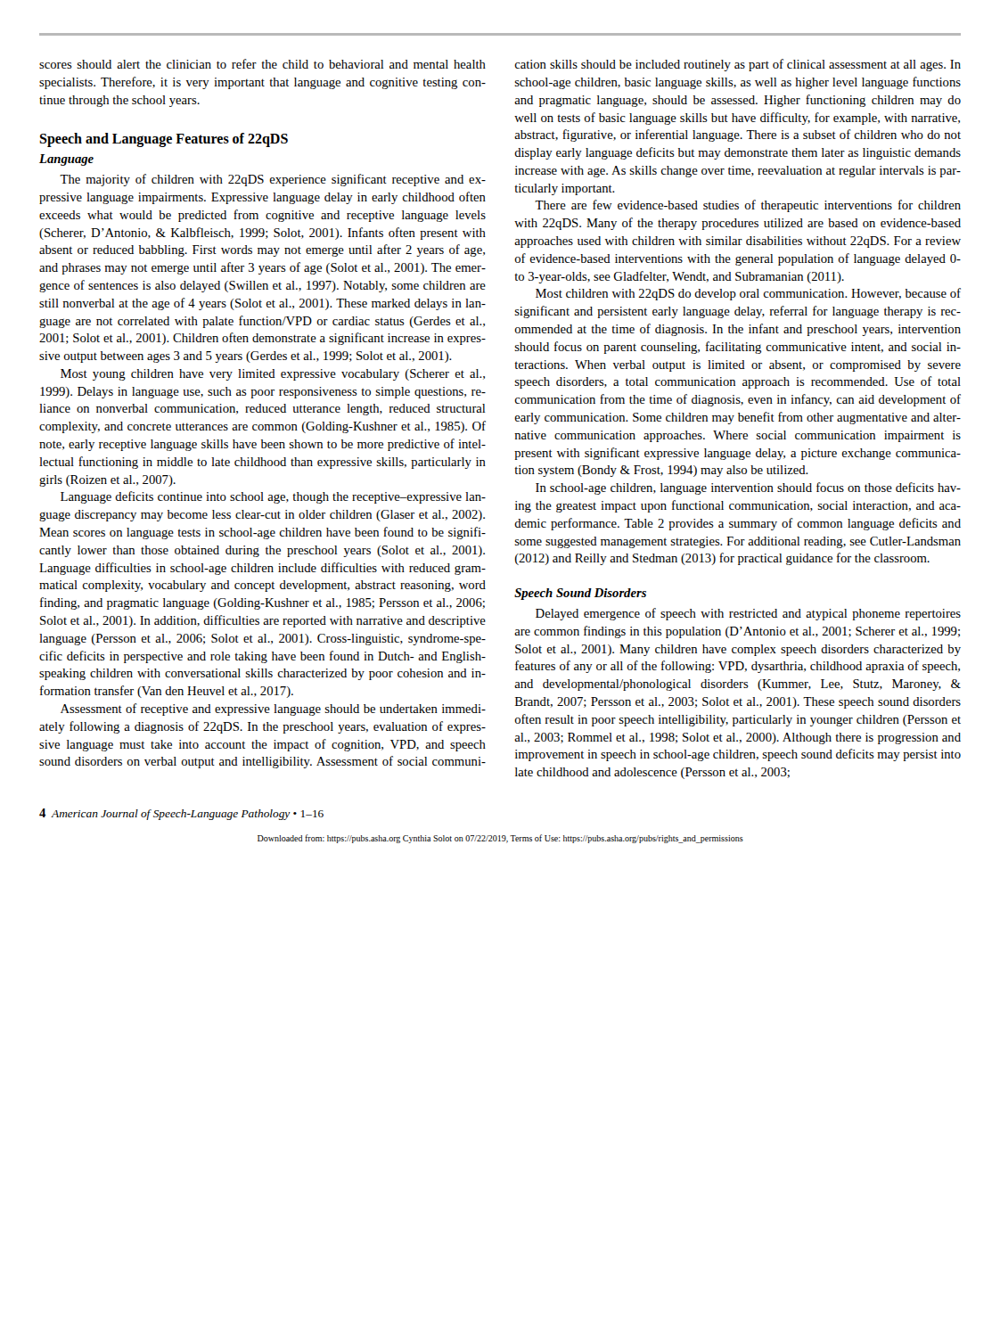scores should alert the clinician to refer the child to behavioral and mental health specialists. Therefore, it is very important that language and cognitive testing continue through the school years.
Speech and Language Features of 22qDS
Language
The majority of children with 22qDS experience significant receptive and expressive language impairments. Expressive language delay in early childhood often exceeds what would be predicted from cognitive and receptive language levels (Scherer, D’Antonio, & Kalbfleisch, 1999; Solot, 2001). Infants often present with absent or reduced babbling. First words may not emerge until after 2 years of age, and phrases may not emerge until after 3 years of age (Solot et al., 2001). The emergence of sentences is also delayed (Swillen et al., 1997). Notably, some children are still nonverbal at the age of 4 years (Solot et al., 2001). These marked delays in language are not correlated with palate function/VPD or cardiac status (Gerdes et al., 2001; Solot et al., 2001). Children often demonstrate a significant increase in expressive output between ages 3 and 5 years (Gerdes et al., 1999; Solot et al., 2001).
Most young children have very limited expressive vocabulary (Scherer et al., 1999). Delays in language use, such as poor responsiveness to simple questions, reliance on nonverbal communication, reduced utterance length, reduced structural complexity, and concrete utterances are common (Golding-Kushner et al., 1985). Of note, early receptive language skills have been shown to be more predictive of intellectual functioning in middle to late childhood than expressive skills, particularly in girls (Roizen et al., 2007).
Language deficits continue into school age, though the receptive–expressive language discrepancy may become less clear-cut in older children (Glaser et al., 2002). Mean scores on language tests in school-age children have been found to be significantly lower than those obtained during the preschool years (Solot et al., 2001). Language difficulties in school-age children include difficulties with reduced grammatical complexity, vocabulary and concept development, abstract reasoning, word finding, and pragmatic language (Golding-Kushner et al., 1985; Persson et al., 2006; Solot et al., 2001). In addition, difficulties are reported with narrative and descriptive language (Persson et al., 2006; Solot et al., 2001). Cross-linguistic, syndrome-specific deficits in perspective and role taking have been found in Dutch- and English-speaking children with conversational skills characterized by poor cohesion and information transfer (Van den Heuvel et al., 2017).
Assessment of receptive and expressive language should be undertaken immediately following a diagnosis of 22qDS. In the preschool years, evaluation of expressive language must take into account the impact of cognition, VPD, and speech sound disorders on verbal output and intelligibility. Assessment of social communication skills should be included routinely as part of clinical assessment at all ages. In school-age children, basic language skills, as well as higher level language functions and pragmatic language, should be assessed. Higher functioning children may do well on tests of basic language skills but have difficulty, for example, with narrative, abstract, figurative, or inferential language. There is a subset of children who do not display early language deficits but may demonstrate them later as linguistic demands increase with age. As skills change over time, reevaluation at regular intervals is particularly important.
There are few evidence-based studies of therapeutic interventions for children with 22qDS. Many of the therapy procedures utilized are based on evidence-based approaches used with children with similar disabilities without 22qDS. For a review of evidence-based interventions with the general population of language delayed 0- to 3-year-olds, see Gladfelter, Wendt, and Subramanian (2011).
Most children with 22qDS do develop oral communication. However, because of significant and persistent early language delay, referral for language therapy is recommended at the time of diagnosis. In the infant and preschool years, intervention should focus on parent counseling, facilitating communicative intent, and social interactions. When verbal output is limited or absent, or compromised by severe speech disorders, a total communication approach is recommended. Use of total communication from the time of diagnosis, even in infancy, can aid development of early communication. Some children may benefit from other augmentative and alternative communication approaches. Where social communication impairment is present with significant expressive language delay, a picture exchange communication system (Bondy & Frost, 1994) may also be utilized.
In school-age children, language intervention should focus on those deficits having the greatest impact upon functional communication, social interaction, and academic performance. Table 2 provides a summary of common language deficits and some suggested management strategies. For additional reading, see Cutler-Landsman (2012) and Reilly and Stedman (2013) for practical guidance for the classroom.
Speech Sound Disorders
Delayed emergence of speech with restricted and atypical phoneme repertoires are common findings in this population (D’Antonio et al., 2001; Scherer et al., 1999; Solot et al., 2001). Many children have complex speech disorders characterized by features of any or all of the following: VPD, dysarthria, childhood apraxia of speech, and developmental/phonological disorders (Kummer, Lee, Stutz, Maroney, & Brandt, 2007; Persson et al., 2003; Solot et al., 2001). These speech sound disorders often result in poor speech intelligibility, particularly in younger children (Persson et al., 2003; Rommel et al., 1998; Solot et al., 2000). Although there is progression and improvement in speech in school-age children, speech sound deficits may persist into late childhood and adolescence (Persson et al., 2003;
4 American Journal of Speech-Language Pathology • 1–16
Downloaded from: https://pubs.asha.org Cynthia Solot on 07/22/2019, Terms of Use: https://pubs.asha.org/pubs/rights_and_permissions